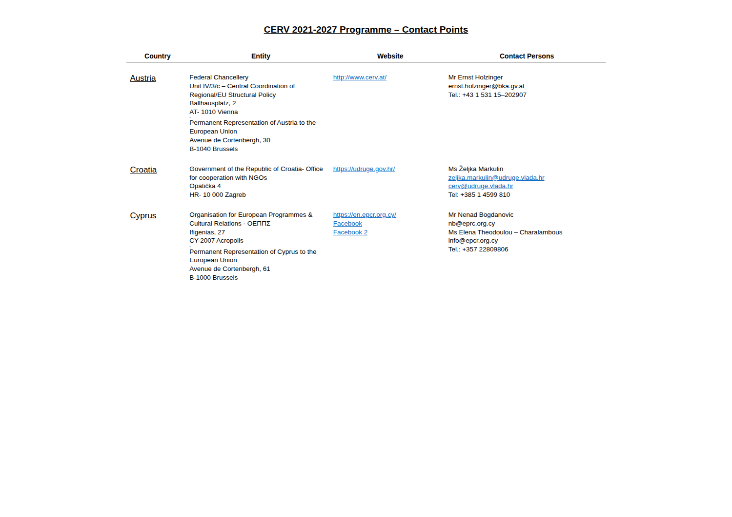CERV 2021-2027 Programme – Contact Points
| Country | Entity | Website | Contact Persons |
| --- | --- | --- | --- |
| Austria | Federal Chancellery Unit IV/3/c – Central Coordination of Regional/EU Structural Policy Ballhausplatz, 2 AT- 1010 Vienna - Permanent Representation of Austria to the European Union Avenue de Cortenbergh, 30 B-1040 Brussels | http://www.cerv.at/ | Mr Ernst Holzinger ernst.holzinger@bka.gv.at Tel.: +43 1 531 15–202907 |
| Croatia | Government of the Republic of Croatia- Office for cooperation with NGOs Opatička 4 HR- 10 000 Zagreb | https://udruge.gov.hr/ | Ms Željka Markulin zeljka.markulin@udruge.vlada.hr cerv@udruge.vlada.hr Tel: +385 1 4599 810 |
| Cyprus | Organisation for European Programmes & Cultural Relations - ΟΕΠΠΣ Ifigenias, 27 CY-2007 Acropolis - Permanent Representation of Cyprus to the European Union Avenue de Cortenbergh, 61 B-1000 Brussels | https://en.epcr.org.cy/ Facebook Facebook 2 | Mr Nenad Bogdanovic nb@eprc.org.cy Ms Elena Theodoulou – Charalambous info@epcr.org.cy Tel.: +357 22809806 |